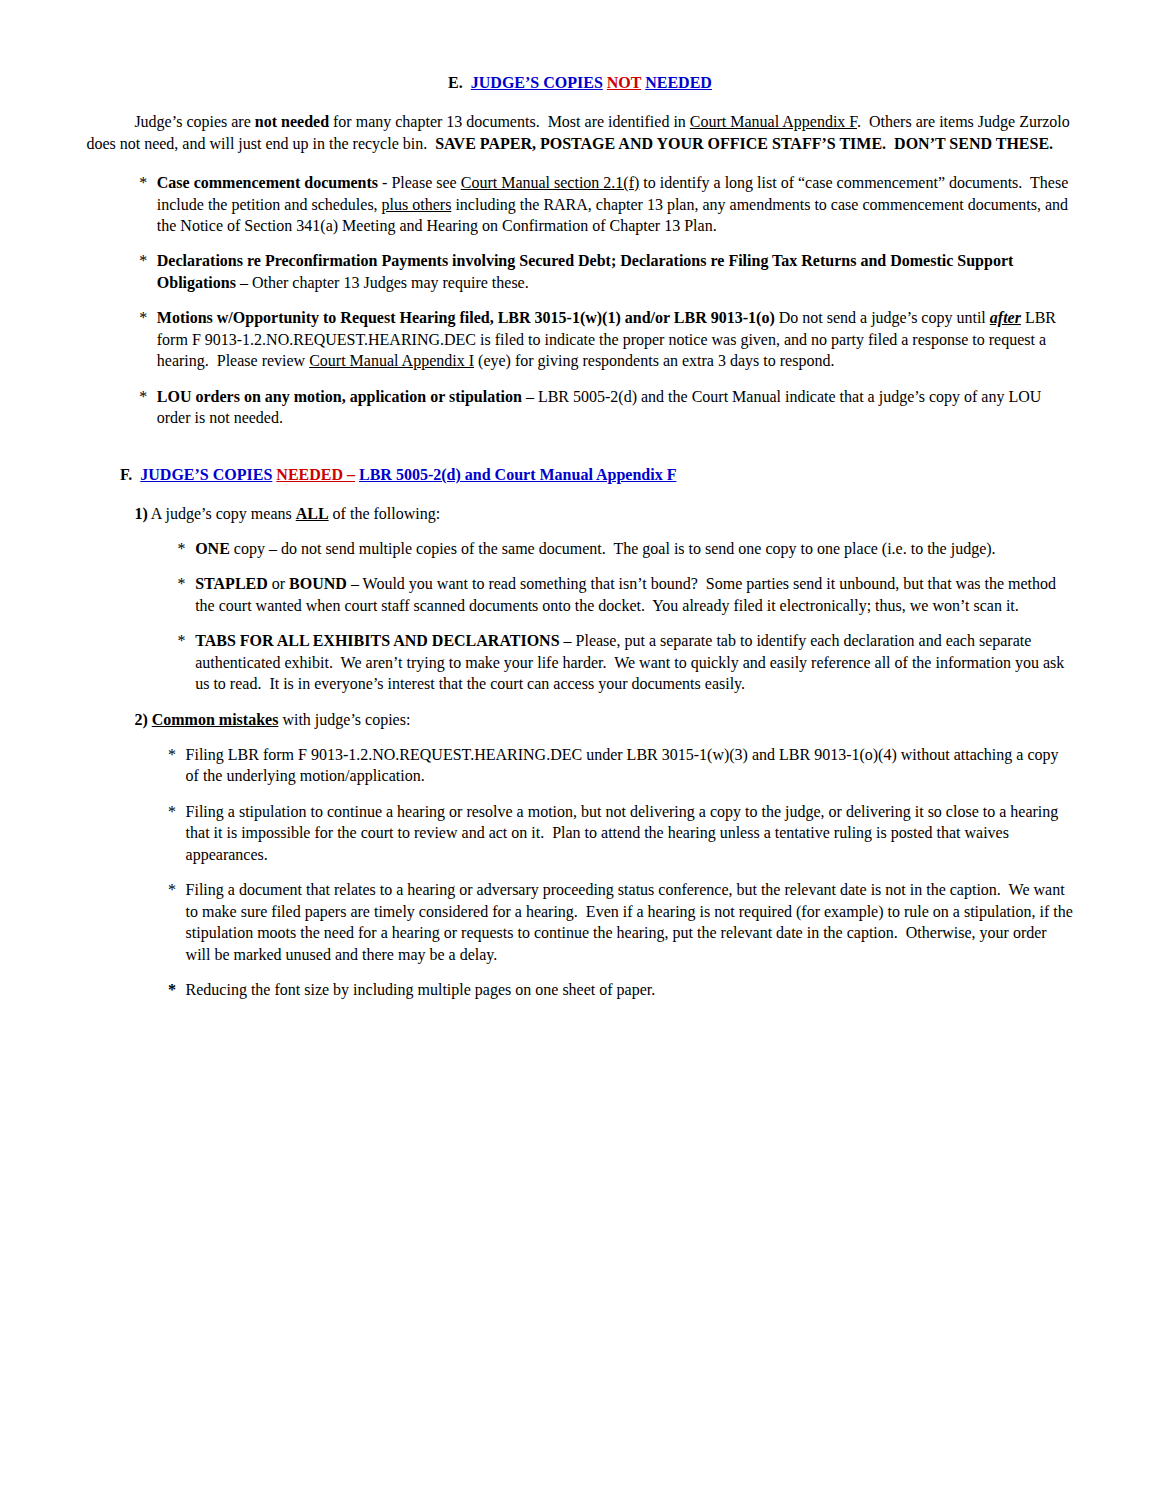E. JUDGE’S COPIES NOT NEEDED
Judge’s copies are not needed for many chapter 13 documents. Most are identified in Court Manual Appendix F. Others are items Judge Zurzolo does not need, and will just end up in the recycle bin. SAVE PAPER, POSTAGE AND YOUR OFFICE STAFF’S TIME. DON’T SEND THESE.
Case commencement documents - Please see Court Manual section 2.1(f) to identify a long list of “case commencement” documents. These include the petition and schedules, plus others including the RARA, chapter 13 plan, any amendments to case commencement documents, and the Notice of Section 341(a) Meeting and Hearing on Confirmation of Chapter 13 Plan.
Declarations re Preconfirmation Payments involving Secured Debt; Declarations re Filing Tax Returns and Domestic Support Obligations – Other chapter 13 Judges may require these.
Motions w/Opportunity to Request Hearing filed, LBR 3015-1(w)(1) and/or LBR 9013-1(o) Do not send a judge’s copy until after LBR form F 9013-1.2.NO.REQUEST.HEARING.DEC is filed to indicate the proper notice was given, and no party filed a response to request a hearing. Please review Court Manual Appendix I (eye) for giving respondents an extra 3 days to respond.
LOU orders on any motion, application or stipulation – LBR 5005-2(d) and the Court Manual indicate that a judge’s copy of any LOU order is not needed.
F. JUDGE’S COPIES NEEDED – LBR 5005-2(d) and Court Manual Appendix F
1) A judge’s copy means ALL of the following:
ONE copy – do not send multiple copies of the same document. The goal is to send one copy to one place (i.e. to the judge).
STAPLED or BOUND – Would you want to read something that isn’t bound? Some parties send it unbound, but that was the method the court wanted when court staff scanned documents onto the docket. You already filed it electronically; thus, we won’t scan it.
TABS FOR ALL EXHIBITS AND DECLARATIONS – Please, put a separate tab to identify each declaration and each separate authenticated exhibit. We aren’t trying to make your life harder. We want to quickly and easily reference all of the information you ask us to read. It is in everyone’s interest that the court can access your documents easily.
2) Common mistakes with judge’s copies:
Filing LBR form F 9013-1.2.NO.REQUEST.HEARING.DEC under LBR 3015-1(w)(3) and LBR 9013-1(o)(4) without attaching a copy of the underlying motion/application.
Filing a stipulation to continue a hearing or resolve a motion, but not delivering a copy to the judge, or delivering it so close to a hearing that it is impossible for the court to review and act on it. Plan to attend the hearing unless a tentative ruling is posted that waives appearances.
Filing a document that relates to a hearing or adversary proceeding status conference, but the relevant date is not in the caption. We want to make sure filed papers are timely considered for a hearing. Even if a hearing is not required (for example) to rule on a stipulation, if the stipulation moots the need for a hearing or requests to continue the hearing, put the relevant date in the caption. Otherwise, your order will be marked unused and there may be a delay.
Reducing the font size by including multiple pages on one sheet of paper.